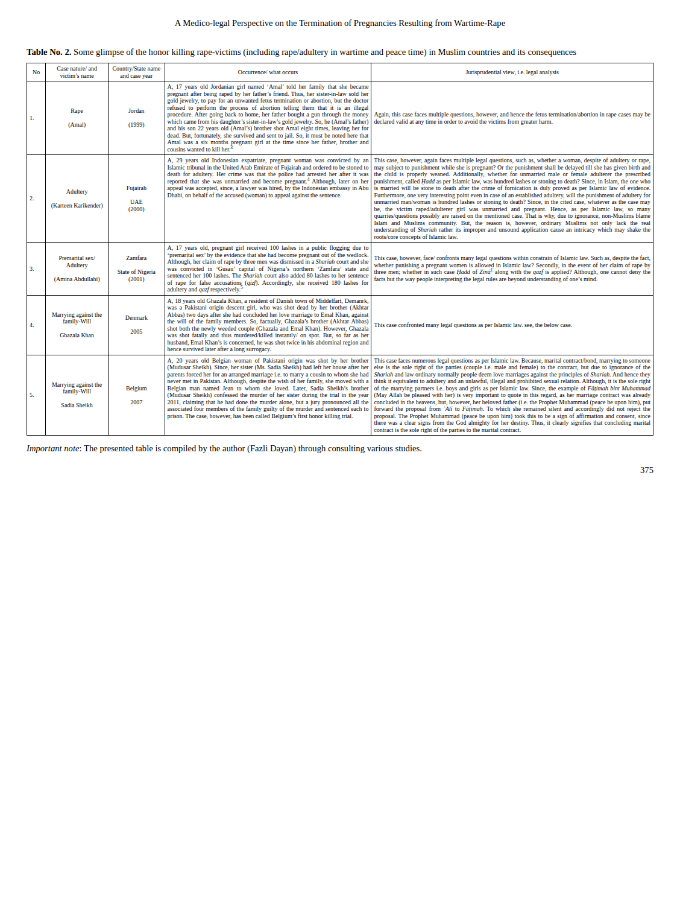A Medico-legal Perspective on the Termination of Pregnancies Resulting from Wartime-Rape
Table No. 2. Some glimpse of the honor killing rape-victims (including rape/adultery in wartime and peace time) in Muslim countries and its consequences
| No | Case nature/ and victim’s name | Country/State name and case year | Occurrence/ what occurs | Jurisprudential view, i.e. legal analysis |
| --- | --- | --- | --- | --- |
| 1. | Rape (Amal) | Jordan (1999) | A, 17 years old Jordanian girl named ‘Amal’ told her family that she became pregnant after being raped by her father’s friend. Thus, her sister-in-law sold her gold jewelry, to pay for an unwanted fetus termination or abortion, but the doctor refused to perform the process of abortion telling them that it is an illegal procedure. After going back to home, her father bought a gun through the money which came from his daughter’s sister-in-law’s gold jewelry. So, he (Amal’s father) and his son 22 years old (Amal’s) brother shot Amal eight times, leaving her for dead. But, fortunately, she survived and sent to jail. So, it must be noted here that Amal was a six months pregnant girl at the time since her father, brother and cousins wanted to kill her. 3 | Again, this case faces multiple questions, however, and hence the fetus termination/abortion in rape cases may be declared valid at any time in order to avoid the victims from greater harm. |
| 2. | Adultery (Karteen Karikender) | Fujairah UAE (2000) | A, 29 years old Indonesian expatriate, pregnant woman was convicted by an Islamic tribunal in the United Arab Emirate of Fujairah and ordered to be stoned to death for adultery. Her crime was that the police had arrested her after it was reported that she was unmarried and become pregnant. 4 Although, later on her appeal was accepted, since, a lawyer was hired, by the Indonesian embassy in Abu Dhabi, on behalf of the accused (woman) to appeal against the sentence. | This case, however, again faces multiple legal questions, such as, whether a woman, despite of adultery or rape, may subject to punishment while she is pregnant? Or the punishment shall be delayed till she has given birth and the child is properly weaned. Additionally, whether for unmarried male or female adulterer the prescribed punishment, called Ḥadd as per Islamic law, was hundred lashes or stoning to death? Since, in Islam, the one who is married will be stone to death after the crime of fornication is duly proved as per Islamic law of evidence. Furthermore, one very interesting point even in case of an established adultery, will the punishment of adultery for unmarried man/woman is hundred lashes or stoning to death? Since, in the cited case, whatever as the case may be, the victim raped/adulterer girl was unmarried and pregnant. Hence, as per Islamic law, so many quarries/questions possibly are raised on the mentioned case. That is why, due to ignorance, non-Muslims blame Islam and Muslims community. But, the reason is, however, ordinary Muslims not only lack the real understanding of Shariah rather its improper and unsound application cause an intricacy which may shake the roots/core concepts of Islamic law. |
| 3. | Premarital sex/ Adultery (Amina Abdullahi) | Zamfara State of Nigeria (2001) | A, 17 years old, pregnant girl received 100 lashes in a public flogging due to ‘premarital sex’ by the evidence that she had become pregnant out of the wedlock. Although, her claim of rape by three men was dismissed in a Shariah court and she was convicted in ‘Gusau’ capital of Nigeria’s northern ‘Zamfara’ state and sentenced her 100 lashes. The Shariah court also added 80 lashes to her sentence of rape for false accusations ( qizf ). Accordingly, she received 180 lashes for adultery and qazf respectively. 5 | This case, however, face/ confronts many legal questions within constrain of Islamic law. Such as, despite the fact, whether punishing a pregnant women is allowed in Islamic law? Secondly, in the event of her claim of rape by three men; whether in such case Ḥadd of Zinā 1 along with the qazf is applied? Although, one cannot deny the facts but the way people interpreting the legal rules are beyond understanding of one’s mind. |
| 4. | Marrying against the family-Will Ghazala Khan | Denmark 2005 | A, 18 years old Ghazala Khan, a resident of Danish town of Middelfart, Demanrk, was a Pakistani origin descent girl, who was shot dead by her brother (Akhtar Abbas) two days after she had concluded her love marriage to Emal Khan, against the will of the family members. So, factually, Ghazala’s brother (Akhtar Abbas) shot both the newly weeded couple (Ghazala and Emal Khan). However, Ghazala was shot fatally and thus murdered/killed instantly/ on spot. But, so far as her husband, Emal Khan’s is concerned, he was shot twice in his abdominal region and hence survived later after a long surrogacy. | This case confronted many legal questions as per Islamic law. see, the below case. |
| 5. | Marrying against the family-Will Sadia Sheikh | Belgium 2007 | A, 20 years old Belgian woman of Pakistani origin was shot by her brother (Mudusar Sheikh). Since, her sister (Ms. Sadia Sheikh) had left her house after her parents forced her for an arranged marriage i.e. to marry a cousin to whom she had never met in Pakistan. Although, despite the wish of her family, she moved with a Belgian man named Jean to whom she loved. Later, Sadia Sheikh’s brother (Mudusar Sheikh) confessed the murder of her sister during the trial in the year 2011, claiming that he had done the murder alone, but a jury pronounced all the associated four members of the family guilty of the murder and sentenced each to prison. The case, however, has been called Belgium’s first honor killing trial. | This case faces numerous legal questions as per Islamic law. Because, marital contract/bond, marrying to someone else is the sole right of the parties (couple i.e. male and female) to the contract, but due to ignorance of the Shariah and law ordinary normally people deem love marriages against the principles of Shariah . And hence they think it equivalent to adultery and an unlawful, illegal and prohibited sexual relation. Although, it is the sole right of the marrying partners i.e. boys and girls as per Islamic law. Since, the example of Fāṭimah bint Muhammad (May Allah be pleased with her) is very important to quote in this regard, as her marriage contract was already concluded in the heavens, but, however, her beloved father (i.e. the Prophet Muhammad (peace be upon him), put forward the proposal from ʿAlī to Fāṭimah . To which she remained silent and accordingly did not reject the proposal. The Prophet Muhammad (peace be upon him) took this to be a sign of affirmation and consent, since there was a clear signs from the God almighty for her destiny. Thus, it clearly signifies that concluding marital contract is the sole right of the parties to the marital contract. |
Important note: The presented table is compiled by the author (Fazli Dayan) through consulting various studies.
375